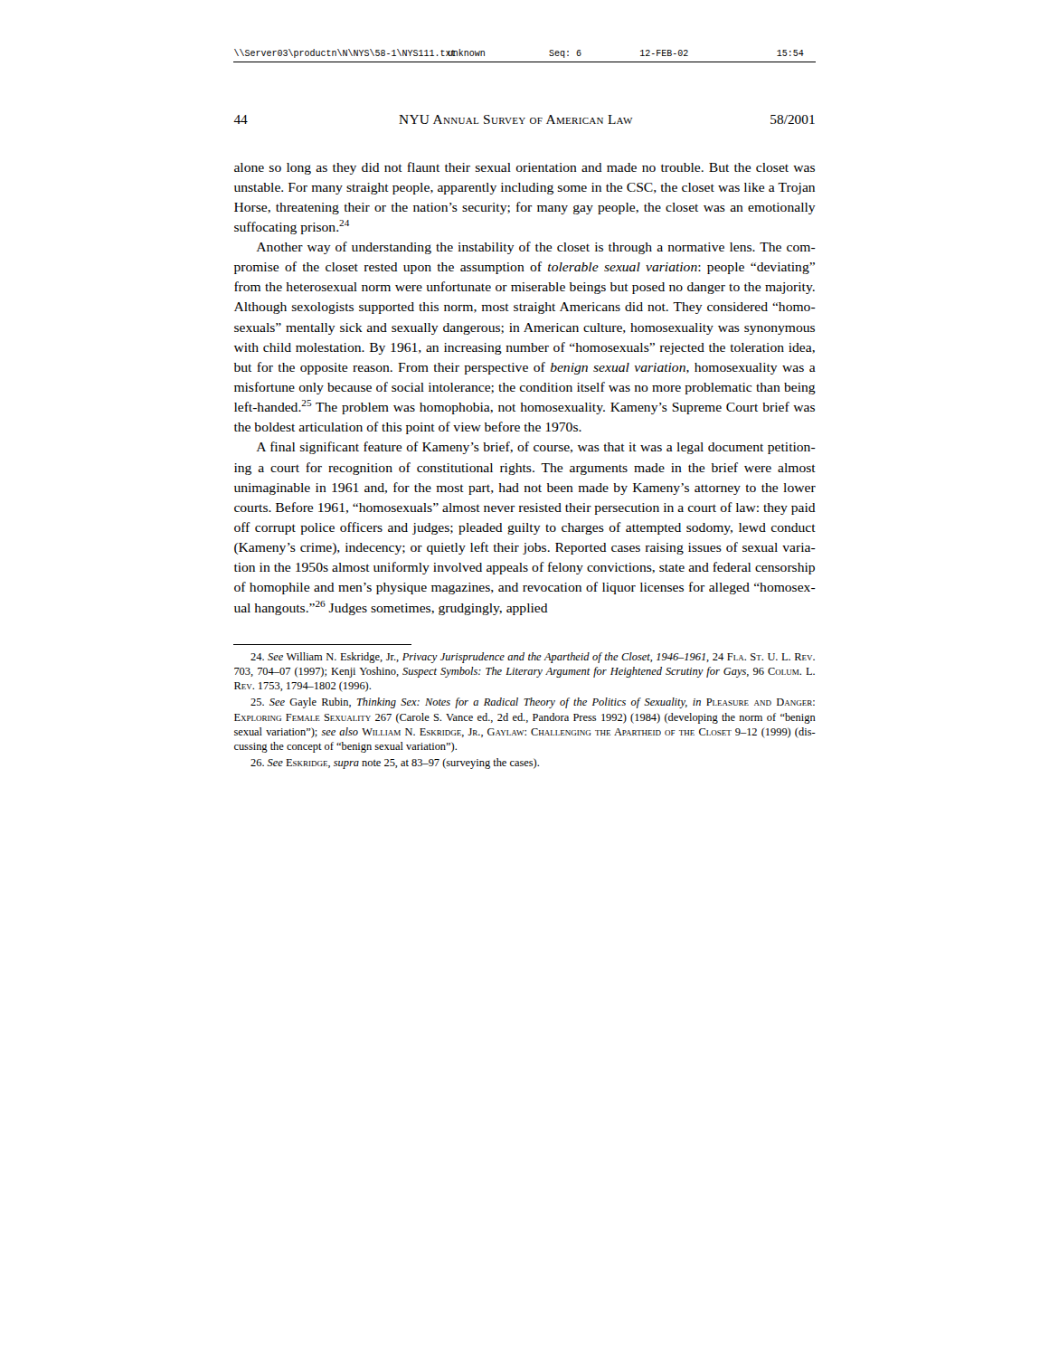\\Server03\productn\N\NYS\58-1\NYS111.txt unknown Seq: 612-FEB-0215:54
44 NYU Annual Survey of American Law 58/2001
alone so long as they did not flaunt their sexual orientation and made no trouble. But the closet was unstable. For many straight people, apparently including some in the CSC, the closet was like a Trojan Horse, threatening their or the nation’s security; for many gay people, the closet was an emotionally suffocating prison.24
Another way of understanding the instability of the closet is through a normative lens. The compromise of the closet rested upon the assumption of tolerable sexual variation: people “deviating” from the heterosexual norm were unfortunate or miserable beings but posed no danger to the majority. Although sexologists supported this norm, most straight Americans did not. They considered “homosexuals” mentally sick and sexually dangerous; in American culture, homosexuality was synonymous with child molestation. By 1961, an increasing number of “homosexuals” rejected the toleration idea, but for the opposite reason. From their perspective of benign sexual variation, homosexuality was a misfortune only because of social intolerance; the condition itself was no more problematic than being left-handed.25 The problem was homophobia, not homosexuality. Kameny’s Supreme Court brief was the boldest articulation of this point of view before the 1970s.
A final significant feature of Kameny’s brief, of course, was that it was a legal document petitioning a court for recognition of constitutional rights. The arguments made in the brief were almost unimaginable in 1961 and, for the most part, had not been made by Kameny’s attorney to the lower courts. Before 1961, “homosexuals” almost never resisted their persecution in a court of law: they paid off corrupt police officers and judges; pleaded guilty to charges of attempted sodomy, lewd conduct (Kameny’s crime), indecency; or quietly left their jobs. Reported cases raising issues of sexual variation in the 1950s almost uniformly involved appeals of felony convictions, state and federal censorship of homophile and men’s physique magazines, and revocation of liquor licenses for alleged “homosexual hangouts.”26 Judges sometimes, grudgingly, applied
24. See William N. Eskridge, Jr., Privacy Jurisprudence and the Apartheid of the Closet, 1946–1961, 24 Fla. St. U. L. Rev. 703, 704–07 (1997); Kenji Yoshino, Suspect Symbols: The Literary Argument for Heightened Scrutiny for Gays, 96 Colum. L. Rev. 1753, 1794–1802 (1996).
25. See Gayle Rubin, Thinking Sex: Notes for a Radical Theory of the Politics of Sexuality, in Pleasure and Danger: Exploring Female Sexuality 267 (Carole S. Vance ed., 2d ed., Pandora Press 1992) (1984) (developing the norm of “benign sexual variation”); see also William N. Eskridge, Jr., Gaylaw: Challenging the Apartheid of the Closet 9–12 (1999) (discussing the concept of “benign sexual variation”).
26. See Eskridge, supra note 25, at 83–97 (surveying the cases).